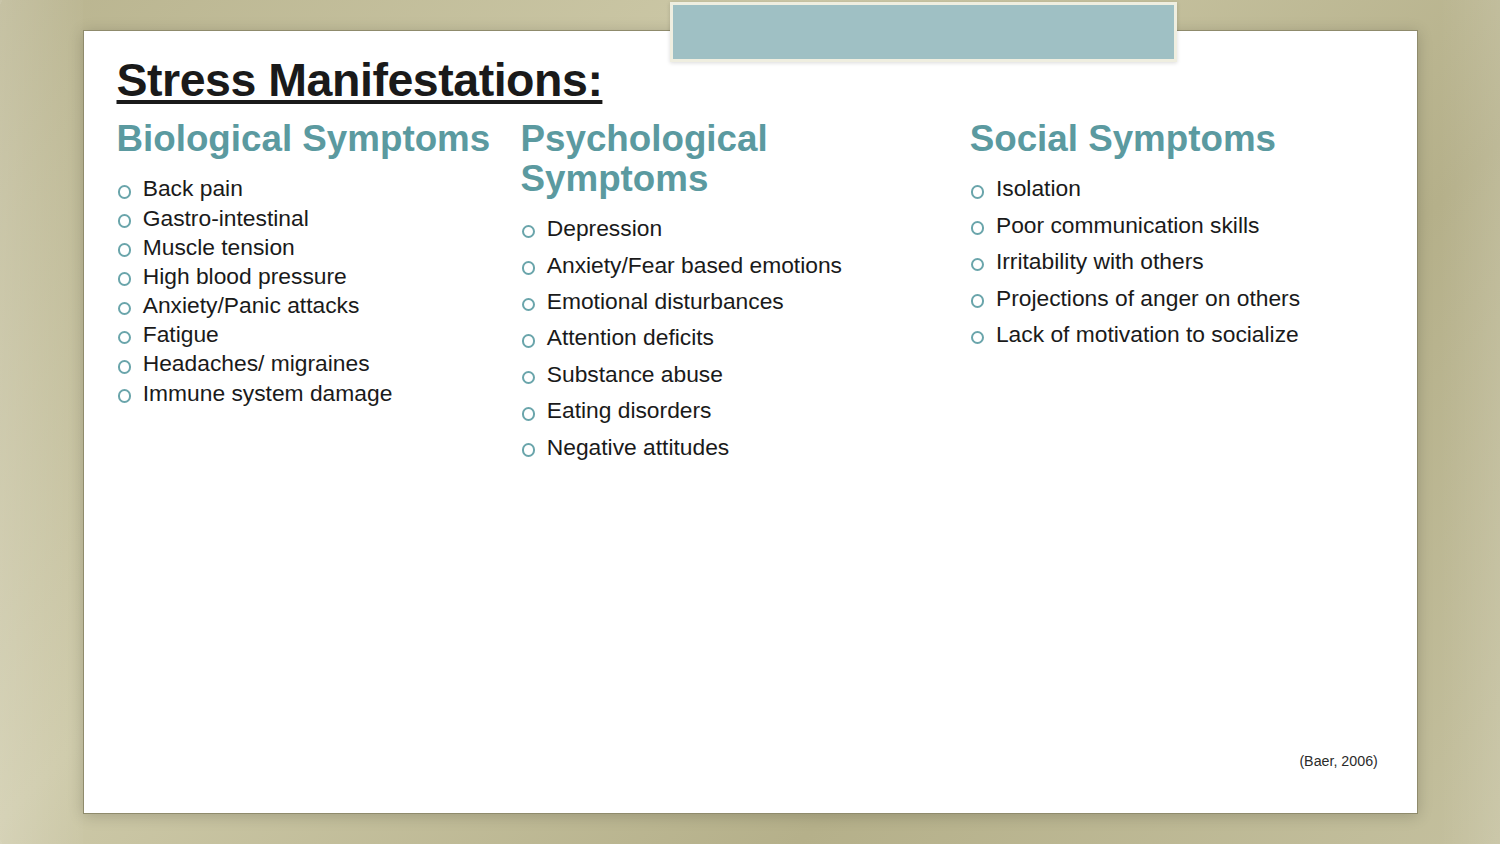Stress Manifestations:
Biological Symptoms
Back pain
Gastro-intestinal
Muscle tension
High blood pressure
Anxiety/Panic attacks
Fatigue
Headaches/ migraines
Immune system damage
Psychological Symptoms
Depression
Anxiety/Fear based emotions
Emotional disturbances
Attention deficits
Substance abuse
Eating disorders
Negative attitudes
Social Symptoms
Isolation
Poor communication skills
Irritability with others
Projections of anger on others
Lack of motivation to socialize
(Baer, 2006)